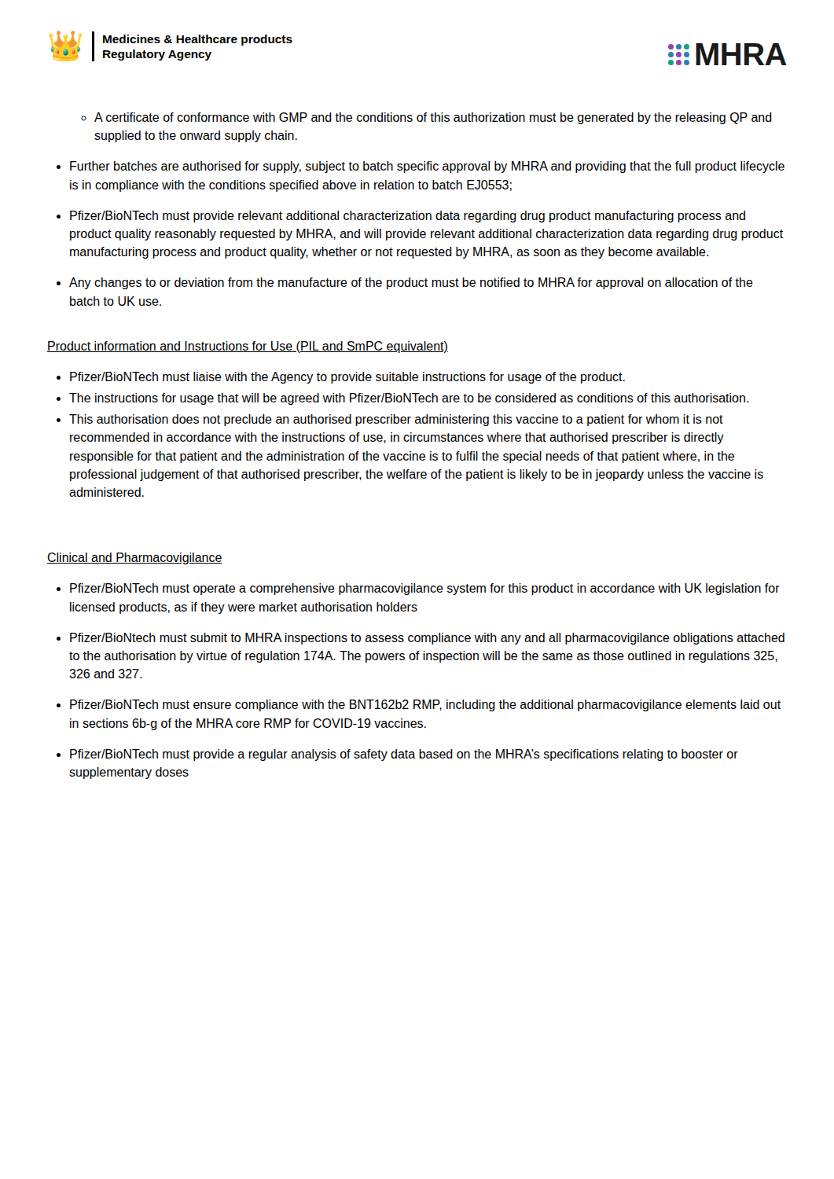👑
Medicines & Healthcare products
Regulatory Agency
MHRA
A certificate of conformance with GMP and the conditions of this authorization must be generated by the releasing QP and supplied to the onward supply chain.
Further batches are authorised for supply, subject to batch specific approval by MHRA and providing that the full product lifecycle is in compliance with the conditions specified above in relation to batch EJ0553;
Pfizer/BioNTech must provide relevant additional characterization data regarding drug product manufacturing process and product quality reasonably requested by MHRA, and will provide relevant additional characterization data regarding drug product manufacturing process and product quality, whether or not requested by MHRA, as soon as they become available.
Any changes to or deviation from the manufacture of the product must be notified to MHRA for approval on allocation of the batch to UK use.
Product information and Instructions for Use (PIL and SmPC equivalent)
Pfizer/BioNTech must liaise with the Agency to provide suitable instructions for usage of the product.
The instructions for usage that will be agreed with Pfizer/BioNTech are to be considered as conditions of this authorisation.
This authorisation does not preclude an authorised prescriber administering this vaccine to a patient for whom it is not recommended in accordance with the instructions of use, in circumstances where that authorised prescriber is directly responsible for that patient and the administration of the vaccine is to fulfil the special needs of that patient where, in the professional judgement of that authorised prescriber, the welfare of the patient is likely to be in jeopardy unless the vaccine is administered.
Clinical and Pharmacovigilance
Pfizer/BioNTech must operate a comprehensive pharmacovigilance system for this product in accordance with UK legislation for licensed products, as if they were market authorisation holders
Pfizer/BioNtech must submit to MHRA inspections to assess compliance with any and all pharmacovigilance obligations attached to the authorisation by virtue of regulation 174A. The powers of inspection will be the same as those outlined in regulations 325, 326 and 327.
Pfizer/BioNTech must ensure compliance with the BNT162b2 RMP, including the additional pharmacovigilance elements laid out in sections 6b-g of the MHRA core RMP for COVID-19 vaccines.
Pfizer/BioNTech must provide a regular analysis of safety data based on the MHRA’s specifications relating to booster or supplementary doses